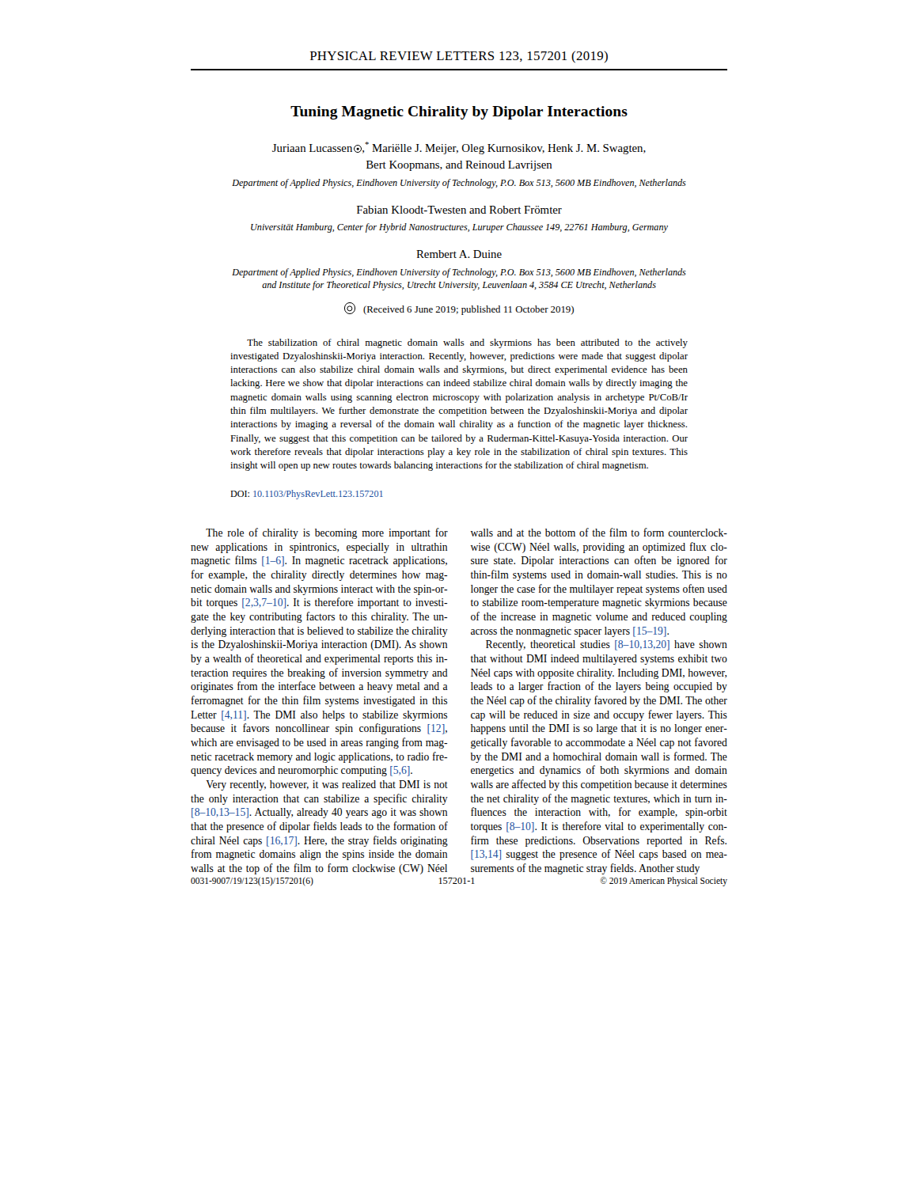PHYSICAL REVIEW LETTERS 123, 157201 (2019)
Tuning Magnetic Chirality by Dipolar Interactions
Juriaan Lucassen ,* Mariëlle J. Meijer, Oleg Kurnosikov, Henk J. M. Swagten,
Bert Koopmans, and Reinoud Lavrijsen
Department of Applied Physics, Eindhoven University of Technology, P.O. Box 513, 5600 MB Eindhoven, Netherlands
Fabian Kloodt-Twesten and Robert Frömter
Universität Hamburg, Center for Hybrid Nanostructures, Luruper Chaussee 149, 22761 Hamburg, Germany
Rembert A. Duine
Department of Applied Physics, Eindhoven University of Technology, P.O. Box 513, 5600 MB Eindhoven, Netherlands
and Institute for Theoretical Physics, Utrecht University, Leuvenlaan 4, 3584 CE Utrecht, Netherlands
(Received 6 June 2019; published 11 October 2019)
The stabilization of chiral magnetic domain walls and skyrmions has been attributed to the actively investigated Dzyaloshinskii-Moriya interaction. Recently, however, predictions were made that suggest dipolar interactions can also stabilize chiral domain walls and skyrmions, but direct experimental evidence has been lacking. Here we show that dipolar interactions can indeed stabilize chiral domain walls by directly imaging the magnetic domain walls using scanning electron microscopy with polarization analysis in archetype Pt/CoB/Ir thin film multilayers. We further demonstrate the competition between the Dzyaloshinskii-Moriya and dipolar interactions by imaging a reversal of the domain wall chirality as a function of the magnetic layer thickness. Finally, we suggest that this competition can be tailored by a Ruderman-Kittel-Kasuya-Yosida interaction. Our work therefore reveals that dipolar interactions play a key role in the stabilization of chiral spin textures. This insight will open up new routes towards balancing interactions for the stabilization of chiral magnetism.
DOI: 10.1103/PhysRevLett.123.157201
The role of chirality is becoming more important for new applications in spintronics, especially in ultrathin magnetic films [1–6]. In magnetic racetrack applications, for example, the chirality directly determines how magnetic domain walls and skyrmions interact with the spin-orbit torques [2,3,7–10]. It is therefore important to investigate the key contributing factors to this chirality. The underlying interaction that is believed to stabilize the chirality is the Dzyaloshinskii-Moriya interaction (DMI). As shown by a wealth of theoretical and experimental reports this interaction requires the breaking of inversion symmetry and originates from the interface between a heavy metal and a ferromagnet for the thin film systems investigated in this Letter [4,11]. The DMI also helps to stabilize skyrmions because it favors noncollinear spin configurations [12], which are envisaged to be used in areas ranging from magnetic racetrack memory and logic applications, to radio frequency devices and neuromorphic computing [5,6].
Very recently, however, it was realized that DMI is not the only interaction that can stabilize a specific chirality [8–10,13–15]. Actually, already 40 years ago it was shown that the presence of dipolar fields leads to the formation of chiral Néel caps [16,17]. Here, the stray fields originating from magnetic domains align the spins inside the domain walls at the top of the film to form clockwise (CW) Néel walls and at the bottom of the film to form counterclockwise (CCW) Néel walls, providing an optimized flux closure state. Dipolar interactions can often be ignored for thin-film systems used in domain-wall studies. This is no longer the case for the multilayer repeat systems often used to stabilize room-temperature magnetic skyrmions because of the increase in magnetic volume and reduced coupling across the nonmagnetic spacer layers [15–19].
Recently, theoretical studies [8–10,13,20] have shown that without DMI indeed multilayered systems exhibit two Néel caps with opposite chirality. Including DMI, however, leads to a larger fraction of the layers being occupied by the Néel cap of the chirality favored by the DMI. The other cap will be reduced in size and occupy fewer layers. This happens until the DMI is so large that it is no longer energetically favorable to accommodate a Néel cap not favored by the DMI and a homochiral domain wall is formed. The energetics and dynamics of both skyrmions and domain walls are affected by this competition because it determines the net chirality of the magnetic textures, which in turn influences the interaction with, for example, spin-orbit torques [8–10]. It is therefore vital to experimentally confirm these predictions. Observations reported in Refs. [13,14] suggest the presence of Néel caps based on measurements of the magnetic stray fields. Another study
0031-9007/19/123(15)/157201(6)
157201-1
© 2019 American Physical Society